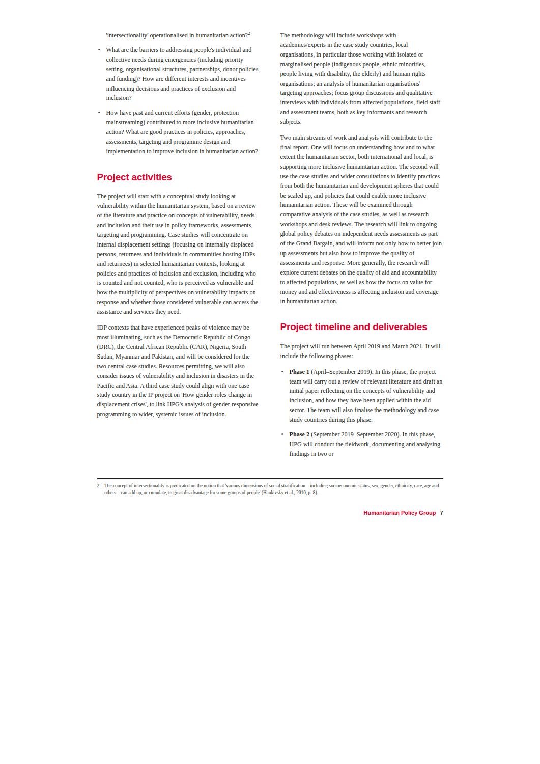'intersectionality' operationalised in humanitarian action?2
What are the barriers to addressing people's individual and collective needs during emergencies (including priority setting, organisational structures, partnerships, donor policies and funding)? How are different interests and incentives influencing decisions and practices of exclusion and inclusion?
How have past and current efforts (gender, protection mainstreaming) contributed to more inclusive humanitarian action? What are good practices in policies, approaches, assessments, targeting and programme design and implementation to improve inclusion in humanitarian action?
Project activities
The project will start with a conceptual study looking at vulnerability within the humanitarian system, based on a review of the literature and practice on concepts of vulnerability, needs and inclusion and their use in policy frameworks, assessments, targeting and programming. Case studies will concentrate on internal displacement settings (focusing on internally displaced persons, returnees and individuals in communities hosting IDPs and returnees) in selected humanitarian contexts, looking at policies and practices of inclusion and exclusion, including who is counted and not counted, who is perceived as vulnerable and how the multiplicity of perspectives on vulnerability impacts on response and whether those considered vulnerable can access the assistance and services they need.
IDP contexts that have experienced peaks of violence may be most illuminating, such as the Democratic Republic of Congo (DRC), the Central African Republic (CAR), Nigeria, South Sudan, Myanmar and Pakistan, and will be considered for the two central case studies. Resources permitting, we will also consider issues of vulnerability and inclusion in disasters in the Pacific and Asia. A third case study could align with one case study country in the IP project on 'How gender roles change in displacement crises', to link HPG's analysis of gender-responsive programming to wider, systemic issues of inclusion.
The methodology will include workshops with academics/experts in the case study countries, local organisations, in particular those working with isolated or marginalised people (indigenous people, ethnic minorities, people living with disability, the elderly) and human rights organisations; an analysis of humanitarian organisations' targeting approaches; focus group discussions and qualitative interviews with individuals from affected populations, field staff and assessment teams, both as key informants and research subjects.
Two main streams of work and analysis will contribute to the final report. One will focus on understanding how and to what extent the humanitarian sector, both international and local, is supporting more inclusive humanitarian action. The second will use the case studies and wider consultations to identify practices from both the humanitarian and development spheres that could be scaled up, and policies that could enable more inclusive humanitarian action. These will be examined through comparative analysis of the case studies, as well as research workshops and desk reviews. The research will link to ongoing global policy debates on independent needs assessments as part of the Grand Bargain, and will inform not only how to better join up assessments but also how to improve the quality of assessments and response. More generally, the research will explore current debates on the quality of aid and accountability to affected populations, as well as how the focus on value for money and aid effectiveness is affecting inclusion and coverage in humanitarian action.
Project timeline and deliverables
The project will run between April 2019 and March 2021. It will include the following phases:
Phase 1 (April–September 2019). In this phase, the project team will carry out a review of relevant literature and draft an initial paper reflecting on the concepts of vulnerability and inclusion, and how they have been applied within the aid sector. The team will also finalise the methodology and case study countries during this phase.
Phase 2 (September 2019–September 2020). In this phase, HPG will conduct the fieldwork, documenting and analysing findings in two or
2 The concept of intersectionality is predicated on the notion that 'various dimensions of social stratification – including socioeconomic status, sex, gender, ethnicity, race, age and others – can add up, or cumulate, to great disadvantage for some groups of people' (Hankivsky et al., 2010, p. 8).
Humanitarian Policy Group 7